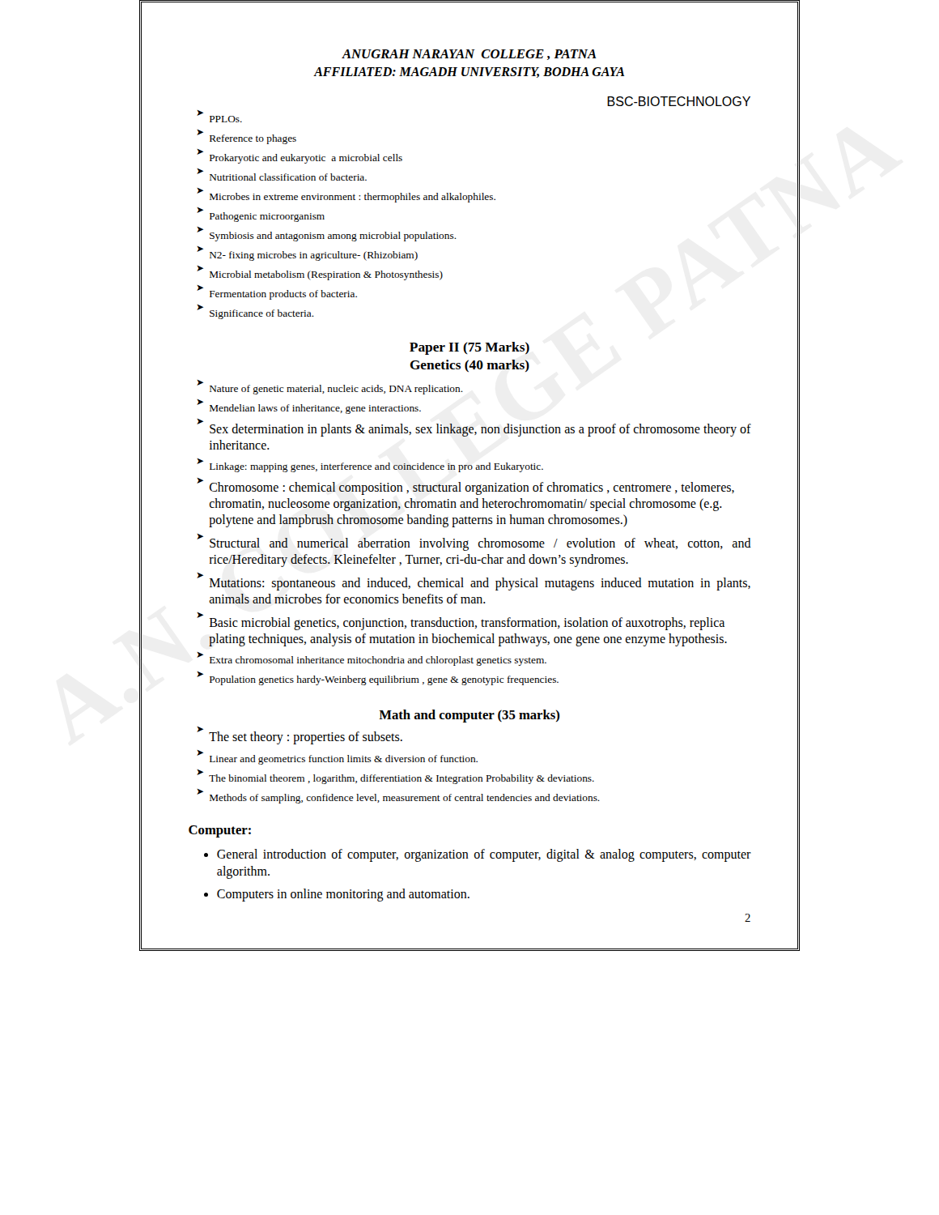A.N. COLLEGE PATNA
ANUGRAH NARAYAN COLLEGE , PATNA
AFFILIATED: MAGADH UNIVERSITY, BODHA GAYA
BSC-BIOTECHNOLOGY
PPLOs.
Reference to phages
Prokaryotic and eukaryotic a microbial cells
Nutritional classification of bacteria.
Microbes in extreme environment : thermophiles and alkalophiles.
Pathogenic microorganism
Symbiosis and antagonism among microbial populations.
N2- fixing microbes in agriculture- (Rhizobiam)
Microbial metabolism (Respiration & Photosynthesis)
Fermentation products of bacteria.
Significance of bacteria.
Paper II (75 Marks)
Genetics (40 marks)
Nature of genetic material, nucleic acids, DNA replication.
Mendelian laws of inheritance, gene interactions.
Sex determination in plants & animals, sex linkage, non disjunction as a proof of chromosome theory of inheritance.
Linkage: mapping genes, interference and coincidence in pro and Eukaryotic.
Chromosome : chemical composition , structural organization of chromatics , centromere , telomeres, chromatin, nucleosome organization, chromatin and heterochromomatin/ special chromosome (e.g. polytene and lampbrush chromosome banding patterns in human chromosomes.)
Structural and numerical aberration involving chromosome / evolution of wheat, cotton, and rice/Hereditary defects. Kleinefelter , Turner, cri-du-char and down’s syndromes.
Mutations: spontaneous and induced, chemical and physical mutagens induced mutation in plants, animals and microbes for economics benefits of man.
Basic microbial genetics, conjunction, transduction, transformation, isolation of auxotrophs, replica plating techniques, analysis of mutation in biochemical pathways, one gene one enzyme hypothesis.
Extra chromosomal inheritance mitochondria and chloroplast genetics system.
Population genetics hardy-Weinberg equilibrium , gene & genotypic frequencies.
Math and computer (35 marks)
The set theory : properties of subsets.
Linear and geometrics function limits & diversion of function.
The binomial theorem , logarithm, differentiation & Integration Probability & deviations.
Methods of sampling, confidence level, measurement of central tendencies and deviations.
Computer:
General introduction of computer, organization of computer, digital & analog computers, computer algorithm.
Computers in online monitoring and automation.
2